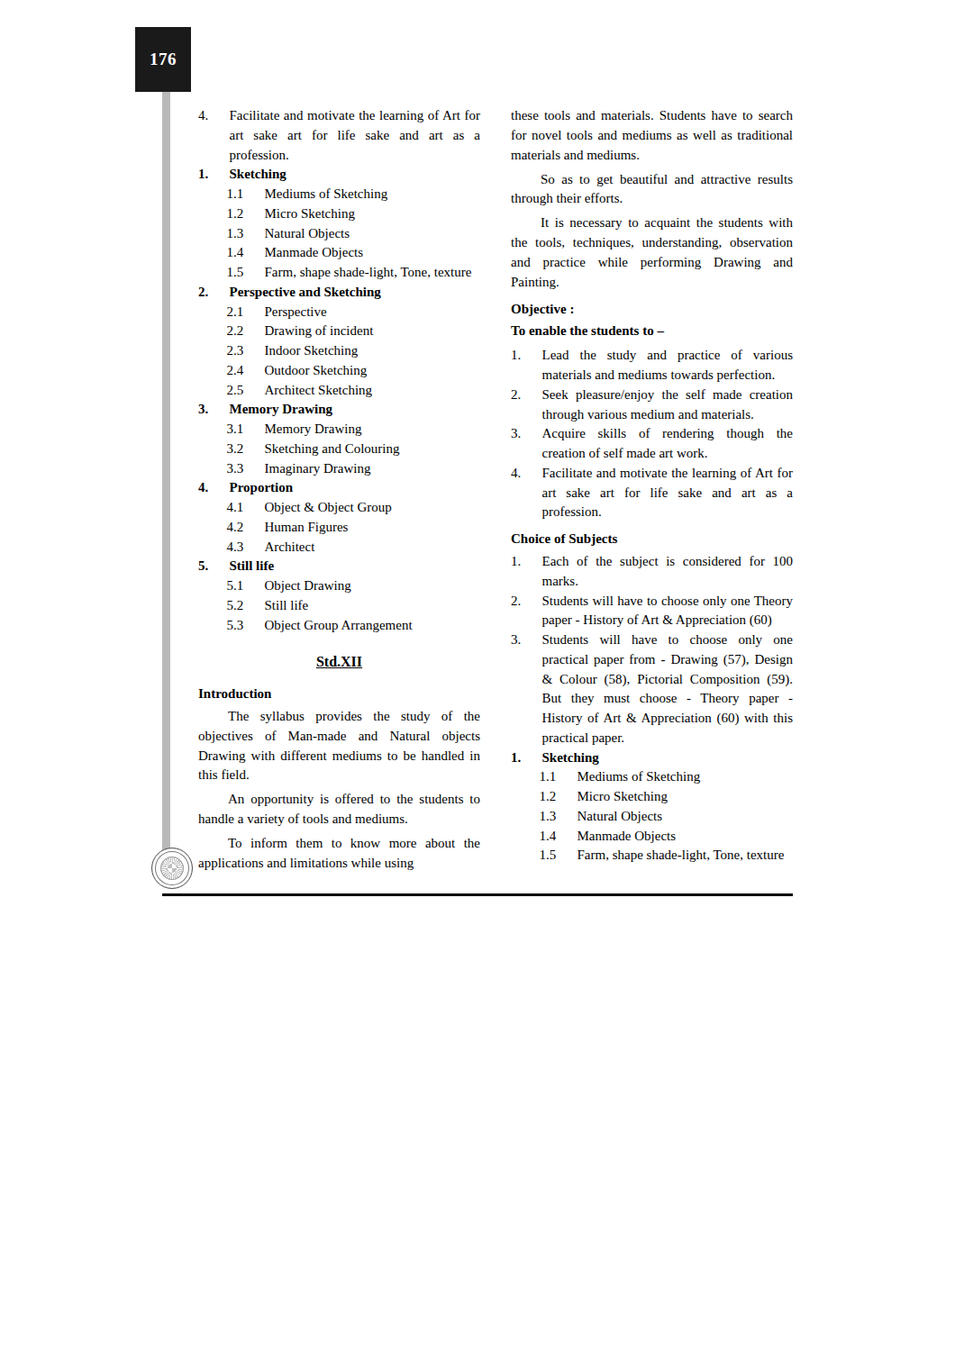176
4.
Facilitate and motivate the learning of Art for art sake art for life sake and art as a profession.
1.
Sketching
1.1
Mediums of Sketching
1.2
Micro Sketching
1.3
Natural Objects
1.4
Manmade Objects
1.5
Farm, shape shade-light, Tone, texture
2.
Perspective and Sketching
2.1
Perspective
2.2
Drawing of incident
2.3
Indoor Sketching
2.4
Outdoor Sketching
2.5
Architect Sketching
3.
Memory Drawing
3.1
Memory Drawing
3.2
Sketching and Colouring
3.3
Imaginary Drawing
4.
Proportion
4.1
Object & Object Group
4.2
Human Figures
4.3
Architect
5.
Still life
5.1
Object Drawing
5.2
Still life
5.3
Object Group Arrangement
Std.XII
Introduction
The syllabus provides the study of the objectives of Man-made and Natural objects Drawing with different mediums to be handled in this field.
An opportunity is offered to the students to handle a variety of tools and mediums.
To inform them to know more about the applications and limitations while using
these tools and materials. Students have to search for novel tools and mediums as well as traditional materials and mediums.
So as to get beautiful and attractive results through their efforts.
It is necessary to acquaint the students with the tools, techniques, understanding, observation and practice while performing Drawing and Painting.
Objective :
To enable the students to –
1.
Lead the study and practice of various materials and mediums towards perfection.
2.
Seek pleasure/enjoy the self made creation through various medium and materials.
3.
Acquire skills of rendering though the creation of self made art work.
4.
Facilitate and motivate the learning of Art for art sake art for life sake and art as a profession.
Choice of Subjects
1.
Each of the subject is considered for 100 marks.
2.
Students will have to choose only one Theory paper - History of Art & Appreciation (60)
3.
Students will have to choose only one practical paper from - Drawing (57), Design & Colour (58), Pictorial Composition (59). But they must choose - Theory paper - History of Art & Appreciation (60) with this practical paper.
1.
Sketching
1.1
Mediums of Sketching
1.2
Micro Sketching
1.3
Natural Objects
1.4
Manmade Objects
1.5
Farm, shape shade-light, Tone, texture